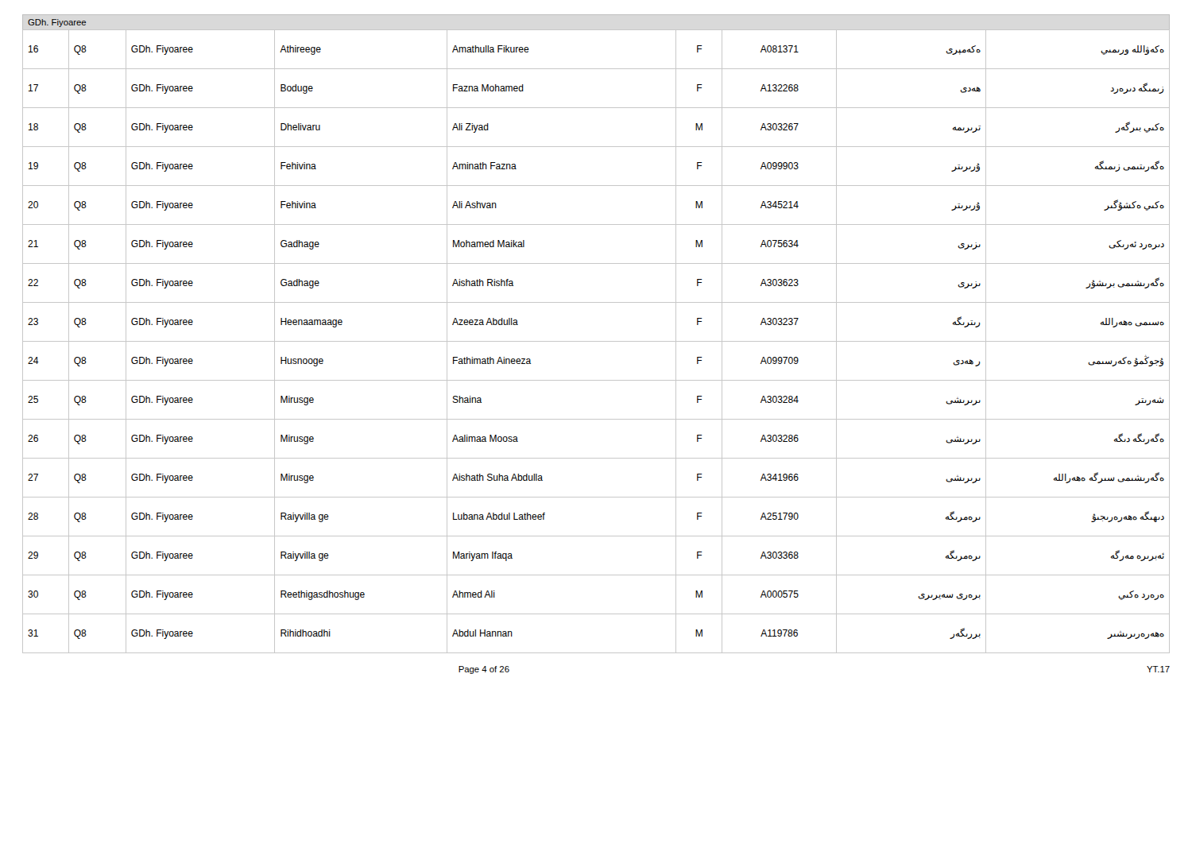GDh. Fiyoaree
| 16 | Q8 | GDh. Fiyoaree | Athireege | Amathulla Fikuree | F | A081371 | ەكەمپرى | ەكەۋاللە ورىمىي |
| 17 | Q8 | GDh. Fiyoaree | Boduge | Fazna Mohamed | F | A132268 | ھەدى | زىمىگە دىرەرد |
| 18 | Q8 | GDh. Fiyoaree | Dhelivaru | Ali Ziyad | M | A303267 | ترىرىمە | ەكىي بىرگەر |
| 19 | Q8 | GDh. Fiyoaree | Fehivina | Aminath Fazna | F | A099903 | ۇرىرىتر | ەگەرىتىمى زىمىگە |
| 20 | Q8 | GDh. Fiyoaree | Fehivina | Ali Ashvan | M | A345214 | ۇرىرىتر | ەكىي ەكشۇگىر |
| 21 | Q8 | GDh. Fiyoaree | Gadhage | Mohamed Maikal | M | A075634 | ىزىرى | دىرەرد ئەرىكى |
| 22 | Q8 | GDh. Fiyoaree | Gadhage | Aishath Rishfa | F | A303623 | ىزىرى | ەگەرىشىمى برىشۇر |
| 23 | Q8 | GDh. Fiyoaree | Heenaamaage | Azeeza Abdulla | F | A303237 | رىترىگە | ەسىمى ەھەراللە |
| 24 | Q8 | GDh. Fiyoaree | Husnooge | Fathimath Aineeza | F | A099709 | ر ھەدى | ۇجوڭمۇ ەكەرسىمى |
| 25 | Q8 | GDh. Fiyoaree | Mirusge | Shaina | F | A303284 | ىرىرىشى | شەرىتر |
| 26 | Q8 | GDh. Fiyoaree | Mirusge | Aalimaa Moosa | F | A303286 | ىرىرىشى | ەگەرىگە دىگە |
| 27 | Q8 | GDh. Fiyoaree | Mirusge | Aishath Suha Abdulla | F | A341966 | ىرىرىشى | ەگەرىشىمى سىرگە ەھەراللە |
| 28 | Q8 | GDh. Fiyoaree | Raiyvilla ge | Lubana Abdul Latheef | F | A251790 | ىرەمرىگە | دىھىگە ەھەرەرىجىۇ |
| 29 | Q8 | GDh. Fiyoaree | Raiyvilla ge | Mariyam Ifaqa | F | A303368 | ىرەمرىگە | ئەبرىرە مەرگە |
| 30 | Q8 | GDh. Fiyoaree | Reethigasdhoshuge | Ahmed Ali | M | A000575 | برەرى سەيرىرى | ەرەرد ەكىي |
| 31 | Q8 | GDh. Fiyoaree | Rihidhoadhi | Abdul Hannan | M | A119786 | بررىگەر | ەھەرەرىرىشىر |
Page 4 of 26 YT.17